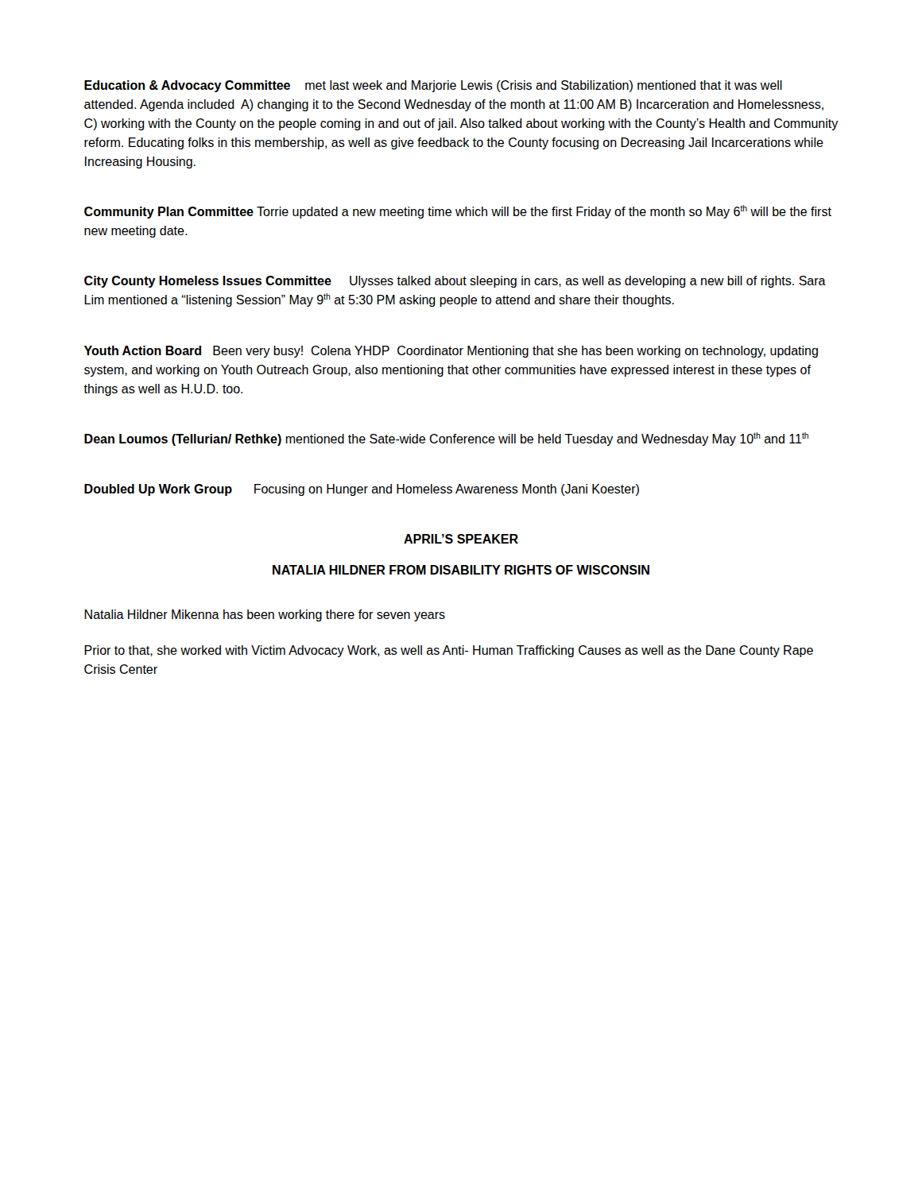Education & Advocacy Committee met last week and Marjorie Lewis (Crisis and Stabilization) mentioned that it was well attended. Agenda included A) changing it to the Second Wednesday of the month at 11:00 AM B) Incarceration and Homelessness, C) working with the County on the people coming in and out of jail. Also talked about working with the County’s Health and Community reform. Educating folks in this membership, as well as give feedback to the County focusing on Decreasing Jail Incarcerations while Increasing Housing.
Community Plan Committee Torrie updated a new meeting time which will be the first Friday of the month so May 6th will be the first new meeting date.
City County Homeless Issues Committee Ulysses talked about sleeping in cars, as well as developing a new bill of rights. Sara Lim mentioned a “listening Session” May 9th at 5:30 PM asking people to attend and share their thoughts.
Youth Action Board Been very busy! Colena YHDP Coordinator Mentioning that she has been working on technology, updating system, and working on Youth Outreach Group, also mentioning that other communities have expressed interest in these types of things as well as H.U.D. too.
Dean Loumos (Tellurian/ Rethke) mentioned the Sate-wide Conference will be held Tuesday and Wednesday May 10th and 11th
Doubled Up Work Group Focusing on Hunger and Homeless Awareness Month (Jani Koester)
APRIL’S SPEAKER
NATALIA HILDNER FROM DISABILITY RIGHTS OF WISCONSIN
Natalia Hildner Mikenna has been working there for seven years
Prior to that, she worked with Victim Advocacy Work, as well as Anti- Human Trafficking Causes as well as the Dane County Rape Crisis Center